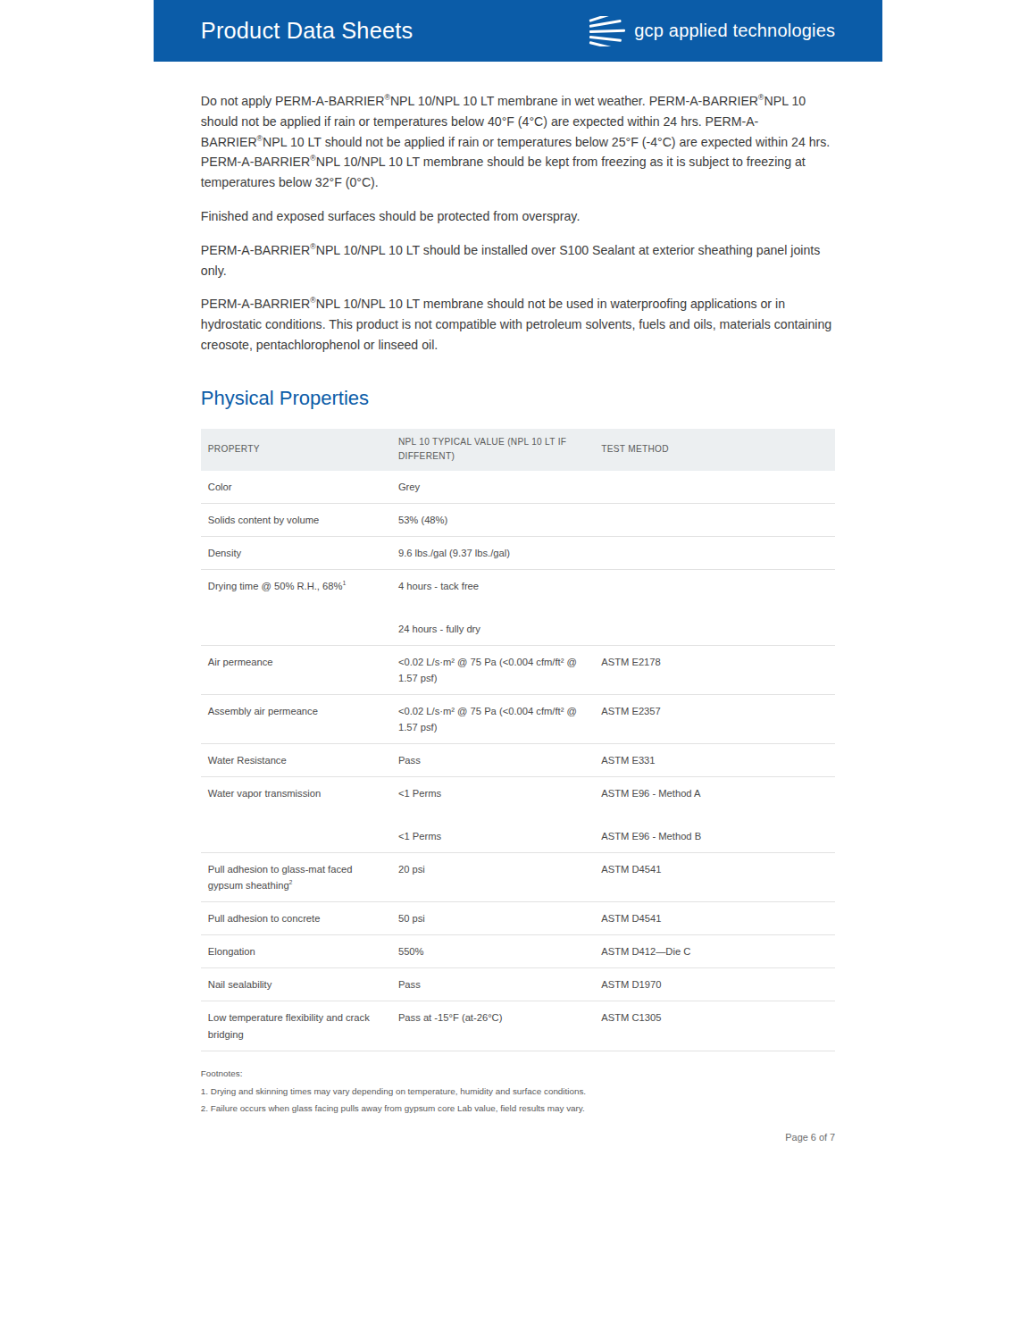Product Data Sheets
gcp applied technologies
Do not apply PERM-A-BARRIER®NPL 10/NPL 10 LT membrane in wet weather. PERM-A-BARRIER®NPL 10 should not be applied if rain or temperatures below 40°F (4°C) are expected within 24 hrs. PERM-A-BARRIER®NPL 10 LT should not be applied if rain or temperatures below 25°F (-4°C) are expected within 24 hrs. PERM-A-BARRIER®NPL 10/NPL 10 LT membrane should be kept from freezing as it is subject to freezing at temperatures below 32°F (0°C).
Finished and exposed surfaces should be protected from overspray.
PERM-A-BARRIER®NPL 10/NPL 10 LT should be installed over S100 Sealant at exterior sheathing panel joints only.
PERM-A-BARRIER®NPL 10/NPL 10 LT membrane should not be used in waterproofing applications or in hydrostatic conditions. This product is not compatible with petroleum solvents, fuels and oils, materials containing creosote, pentachlorophenol or linseed oil.
Physical Properties
| Property | NPL 10 Typical Value (NPL 10 LT if different) | Test Method |
| --- | --- | --- |
| Color | Grey | |
| Solids content by volume | 53% (48%) | |
| Density | 9.6 lbs./gal (9.37 lbs./gal) | |
| Drying time @ 50% R.H., 68% 1 | 4 hours - tack free 24 hours - fully dry | |
| Air permeance | <0.02 L/s·m² @ 75 Pa (<0.004 cfm/ft² @ 1.57 psf) | ASTM E2178 |
| Assembly air permeance | <0.02 L/s·m² @ 75 Pa (<0.004 cfm/ft² @ 1.57 psf) | ASTM E2357 |
| Water Resistance | Pass | ASTM E331 |
| Water vapor transmission | <1 Perms <1 Perms | ASTM E96 - Method A ASTM E96 - Method B |
| Pull adhesion to glass-mat faced gypsum sheathing 2 | 20 psi | ASTM D4541 |
| Pull adhesion to concrete | 50 psi | ASTM D4541 |
| Elongation | 550% | ASTM D412—Die C |
| Nail sealability | Pass | ASTM D1970 |
| Low temperature flexibility and crack bridging | Pass at -15°F (at-26°C) | ASTM C1305 |
Footnotes:
1. Drying and skinning times may vary depending on temperature, humidity and surface conditions.
2. Failure occurs when glass facing pulls away from gypsum core Lab value, field results may vary.
Page 6 of 7